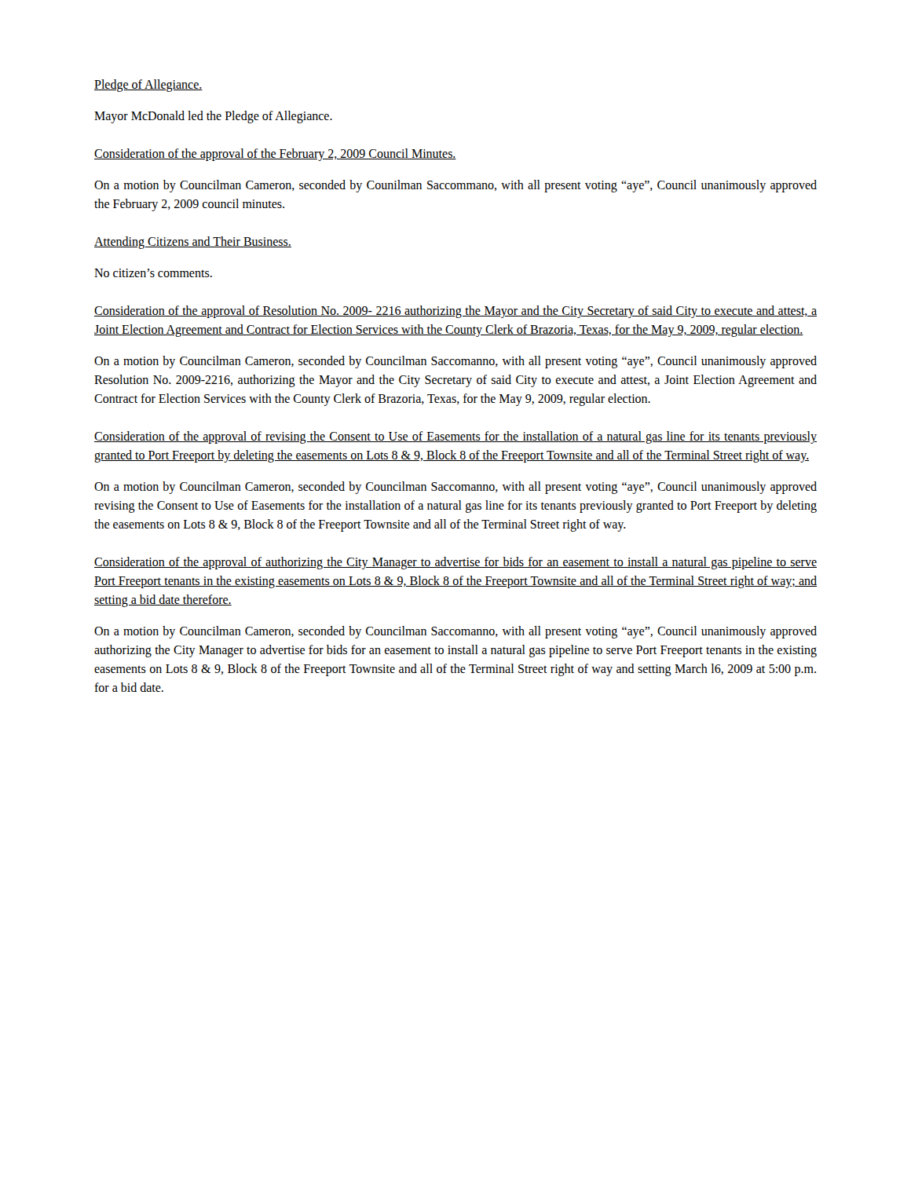Pledge of Allegiance.
Mayor McDonald led the Pledge of Allegiance.
Consideration of the approval of the February 2, 2009 Council Minutes.
On a motion by Councilman Cameron, seconded by Counilman Saccommano, with all present voting “aye”, Council unanimously approved the February 2, 2009 council minutes.
Attending Citizens and Their Business.
No citizen’s comments.
Consideration of the approval of Resolution No. 2009- 2216 authorizing the Mayor and the City Secretary of said City to execute and attest, a Joint Election Agreement and Contract for Election Services with the County Clerk of Brazoria, Texas, for the May 9, 2009, regular election.
On a motion by Councilman Cameron, seconded by Councilman Saccomanno, with all present voting “aye”, Council unanimously approved Resolution No. 2009-2216, authorizing the Mayor and the City Secretary of said City to execute and attest, a Joint Election Agreement and Contract for Election Services with the County Clerk of Brazoria, Texas, for the May 9, 2009, regular election.
Consideration of the approval of revising the Consent to Use of Easements for the installation of a natural gas line for its tenants previously granted to Port Freeport by deleting the easements on Lots 8 & 9, Block 8 of the Freeport Townsite and all of the Terminal Street right of way.
On a motion by Councilman Cameron, seconded by Councilman Saccomanno, with all present voting “aye”, Council unanimously approved revising the Consent to Use of Easements for the installation of a natural gas line for its tenants previously granted to Port Freeport by deleting the easements on Lots 8 & 9, Block 8 of the Freeport Townsite and all of the Terminal Street right of way.
Consideration of the approval of authorizing the City Manager to advertise for bids for an easement to install a natural gas pipeline to serve Port Freeport tenants in the existing easements on Lots 8 & 9, Block 8 of the Freeport Townsite and all of the Terminal Street right of way; and setting a bid date therefore.
On a motion by Councilman Cameron, seconded by Councilman Saccomanno, with all present voting “aye”, Council unanimously approved authorizing the City Manager to advertise for bids for an easement to install a natural gas pipeline to serve Port Freeport tenants in the existing easements on Lots 8 & 9, Block 8 of the Freeport Townsite and all of the Terminal Street right of way and setting March l6, 2009 at 5:00 p.m. for a bid date.